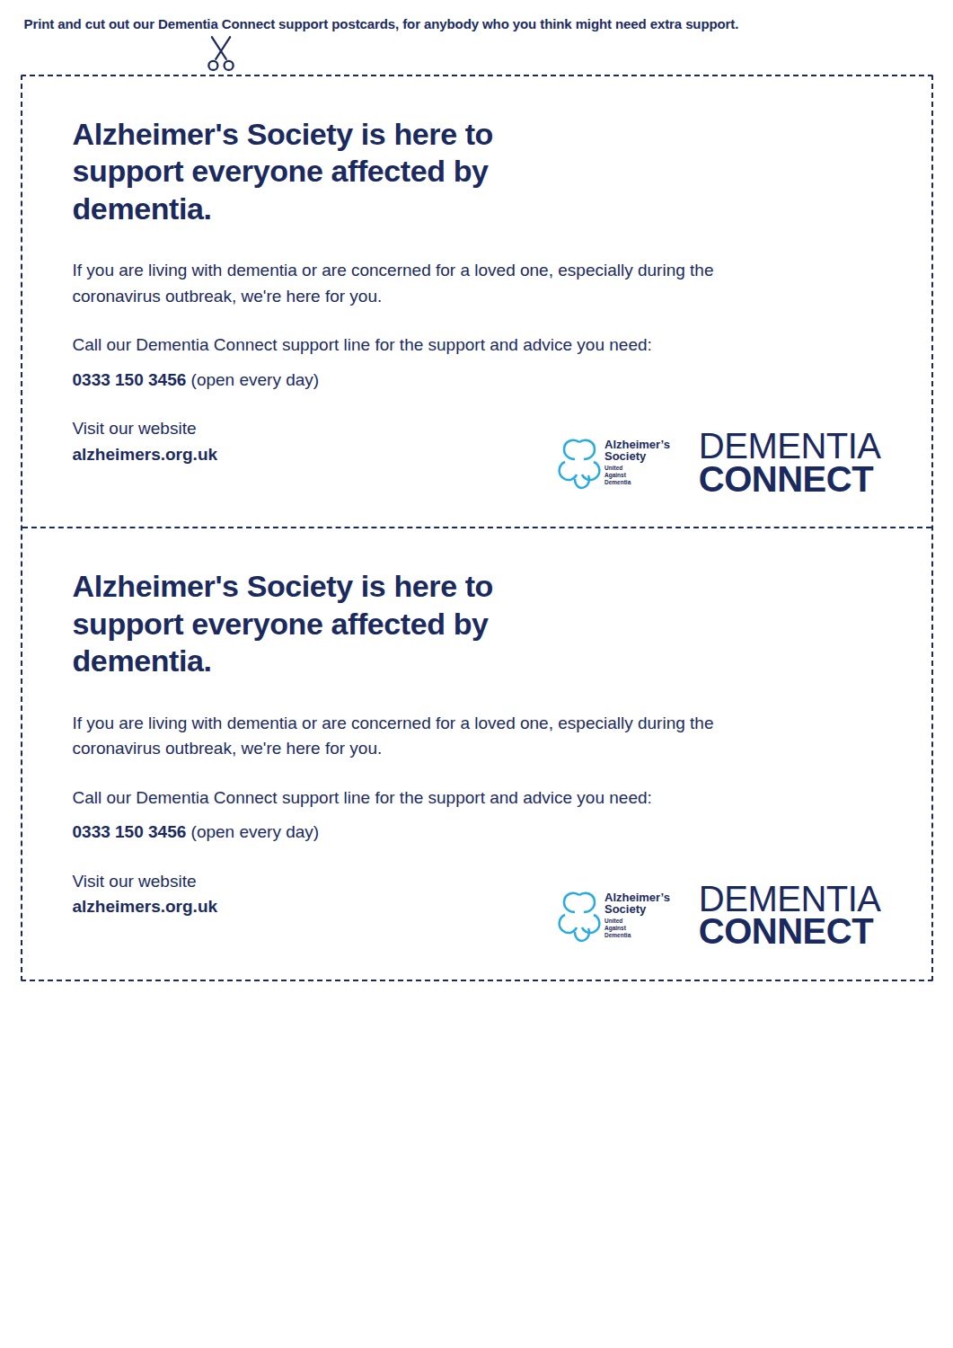Print and cut out our Dementia Connect support postcards, for anybody who you think might need extra support.
Alzheimer's Society is here to support everyone affected by dementia.
If you are living with dementia or are concerned for a loved one, especially during the coronavirus outbreak, we're here for you.
Call our Dementia Connect support line for the support and advice you need:
0333 150 3456 (open every day)
Visit our websitealzheimers.org.uk
Alzheimer’s Society United Against Dementia
DEMENTIA CONNECT
Alzheimer's Society is here to support everyone affected by dementia.
If you are living with dementia or are concerned for a loved one, especially during the coronavirus outbreak, we're here for you.
Call our Dementia Connect support line for the support and advice you need:
0333 150 3456 (open every day)
Visit our websitealzheimers.org.uk
Alzheimer’s Society United Against Dementia
DEMENTIA CONNECT